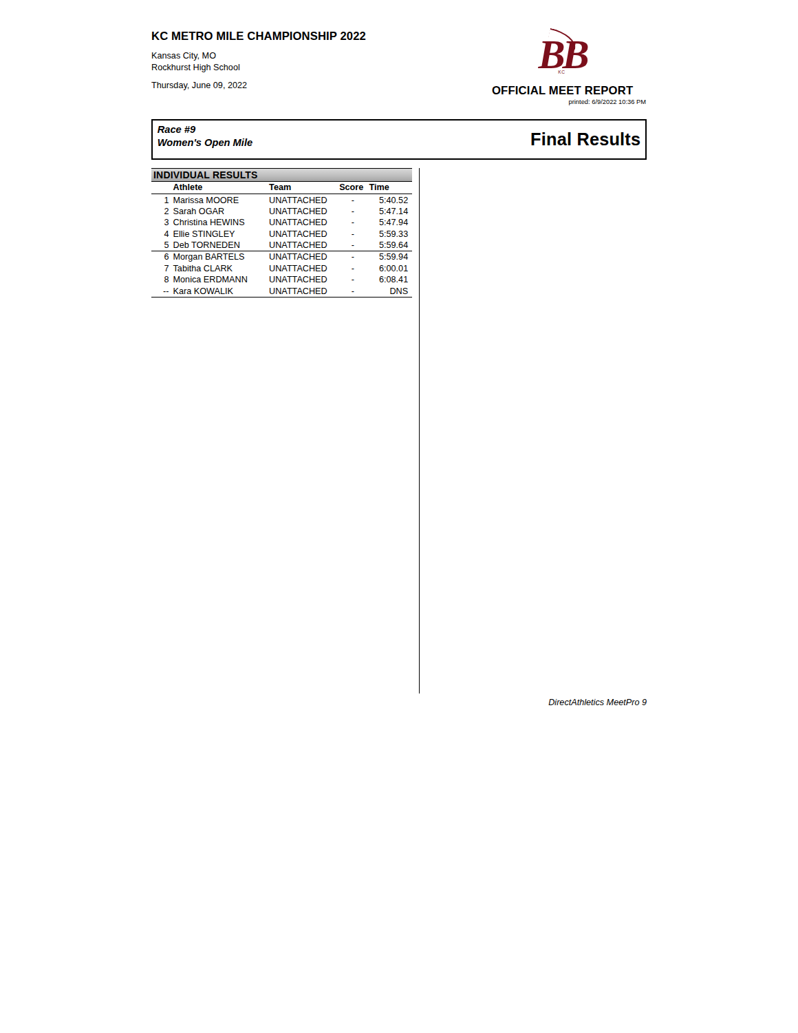KC METRO MILE CHAMPIONSHIP 2022
Kansas City, MO
Rockhurst High School
Thursday, June 09, 2022
BB KC
OFFICIAL MEET REPORT
printed: 6/9/2022 10:36 PM
Race #9
Women's Open Mile
Final Results
INDIVIDUAL RESULTS
| | Athlete | Team | Score | Time |
| --- | --- | --- | --- | --- |
| 1 | Marissa MOORE | UNATTACHED | - | 5:40.52 |
| 2 | Sarah OGAR | UNATTACHED | - | 5:47.14 |
| 3 | Christina HEWINS | UNATTACHED | - | 5:47.94 |
| 4 | Ellie STINGLEY | UNATTACHED | - | 5:59.33 |
| 5 | Deb TORNEDEN | UNATTACHED | - | 5:59.64 |
| 6 | Morgan BARTELS | UNATTACHED | - | 5:59.94 |
| 7 | Tabitha CLARK | UNATTACHED | - | 6:00.01 |
| 8 | Monica ERDMANN | UNATTACHED | - | 6:08.41 |
| -- | Kara KOWALIK | UNATTACHED | - | DNS |
DirectAthletics MeetPro 9